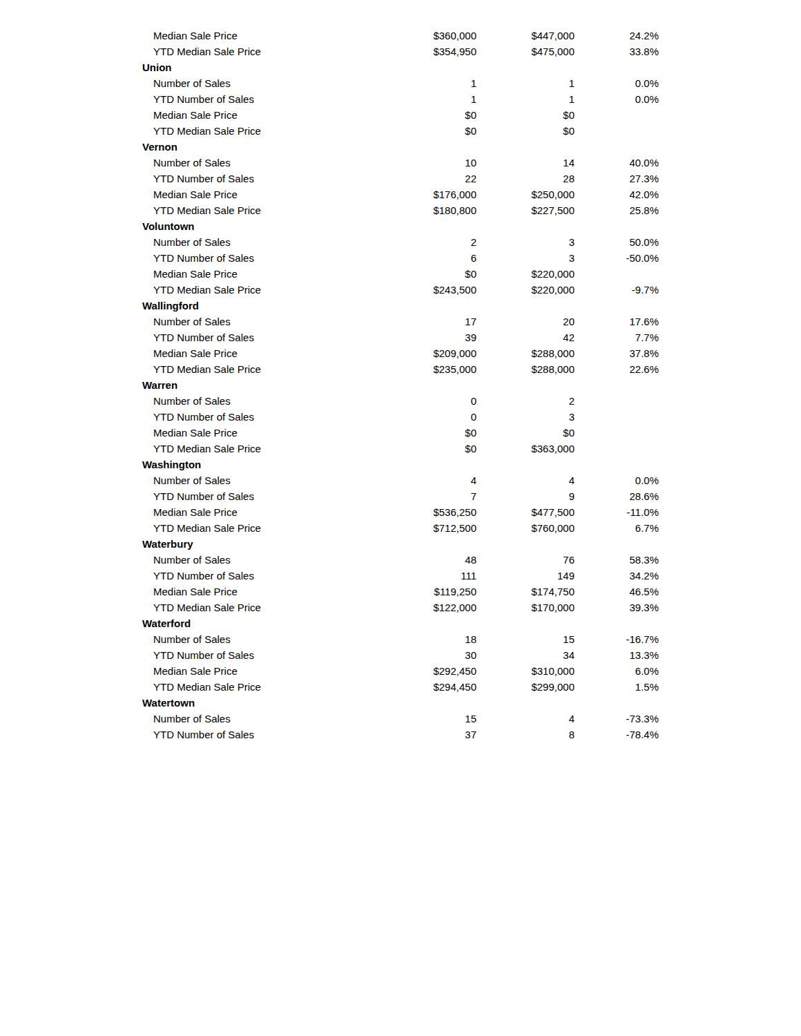| Median Sale Price | $360,000 | $447,000 | 24.2% |
| YTD Median Sale Price | $354,950 | $475,000 | 33.8% |
| Union |
| Number of Sales | 1 | 1 | 0.0% |
| YTD Number of Sales | 1 | 1 | 0.0% |
| Median Sale Price | $0 | $0 | |
| YTD Median Sale Price | $0 | $0 | |
| Vernon |
| Number of Sales | 10 | 14 | 40.0% |
| YTD Number of Sales | 22 | 28 | 27.3% |
| Median Sale Price | $176,000 | $250,000 | 42.0% |
| YTD Median Sale Price | $180,800 | $227,500 | 25.8% |
| Voluntown |
| Number of Sales | 2 | 3 | 50.0% |
| YTD Number of Sales | 6 | 3 | -50.0% |
| Median Sale Price | $0 | $220,000 | |
| YTD Median Sale Price | $243,500 | $220,000 | -9.7% |
| Wallingford |
| Number of Sales | 17 | 20 | 17.6% |
| YTD Number of Sales | 39 | 42 | 7.7% |
| Median Sale Price | $209,000 | $288,000 | 37.8% |
| YTD Median Sale Price | $235,000 | $288,000 | 22.6% |
| Warren |
| Number of Sales | 0 | 2 | |
| YTD Number of Sales | 0 | 3 | |
| Median Sale Price | $0 | $0 | |
| YTD Median Sale Price | $0 | $363,000 | |
| Washington |
| Number of Sales | 4 | 4 | 0.0% |
| YTD Number of Sales | 7 | 9 | 28.6% |
| Median Sale Price | $536,250 | $477,500 | -11.0% |
| YTD Median Sale Price | $712,500 | $760,000 | 6.7% |
| Waterbury |
| Number of Sales | 48 | 76 | 58.3% |
| YTD Number of Sales | 111 | 149 | 34.2% |
| Median Sale Price | $119,250 | $174,750 | 46.5% |
| YTD Median Sale Price | $122,000 | $170,000 | 39.3% |
| Waterford |
| Number of Sales | 18 | 15 | -16.7% |
| YTD Number of Sales | 30 | 34 | 13.3% |
| Median Sale Price | $292,450 | $310,000 | 6.0% |
| YTD Median Sale Price | $294,450 | $299,000 | 1.5% |
| Watertown |
| Number of Sales | 15 | 4 | -73.3% |
| YTD Number of Sales | 37 | 8 | -78.4% |